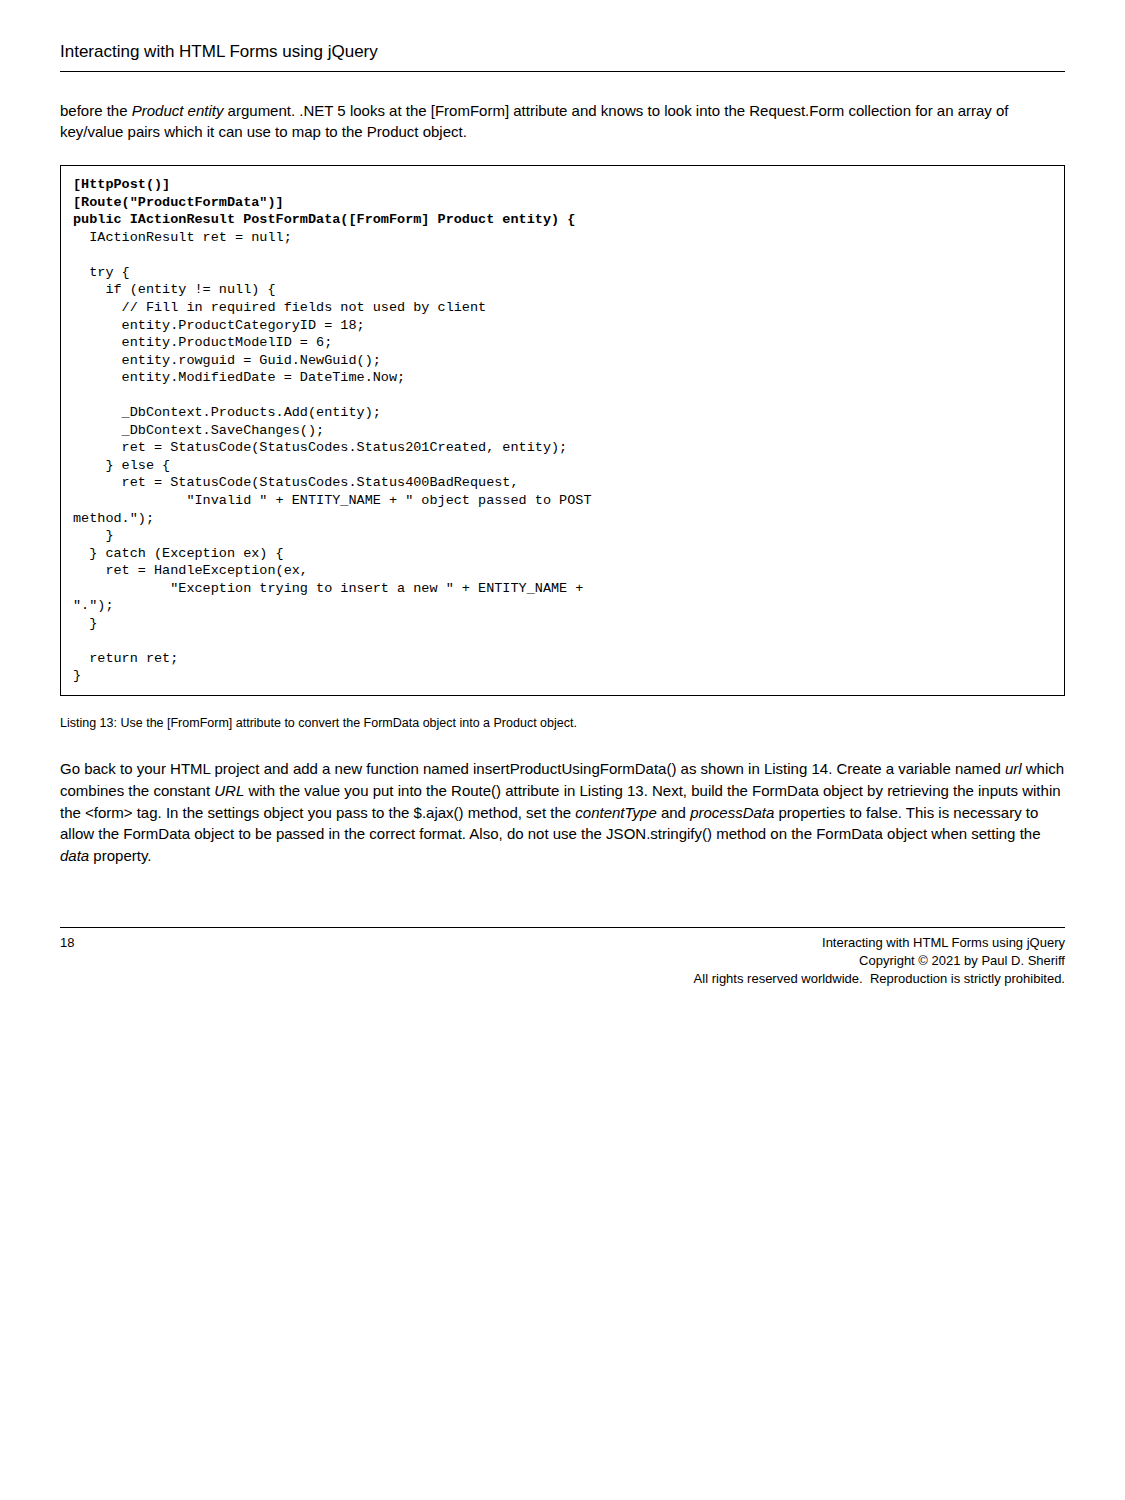Interacting with HTML Forms using jQuery
before the Product entity argument. .NET 5 looks at the [FromForm] attribute and knows to look into the Request.Form collection for an array of key/value pairs which it can use to map to the Product object.
[HttpPost()]
[Route("ProductFormData")]
public IActionResult PostFormData([FromForm] Product entity) {
  IActionResult ret = null;

  try {
    if (entity != null) {
      // Fill in required fields not used by client
      entity.ProductCategoryID = 18;
      entity.ProductModelID = 6;
      entity.rowguid = Guid.NewGuid();
      entity.ModifiedDate = DateTime.Now;

      _DbContext.Products.Add(entity);
      _DbContext.SaveChanges();
      ret = StatusCode(StatusCodes.Status201Created, entity);
    } else {
      ret = StatusCode(StatusCodes.Status400BadRequest,
              "Invalid " + ENTITY_NAME + " object passed to POST
method.");
    }
  } catch (Exception ex) {
    ret = HandleException(ex,
            "Exception trying to insert a new " + ENTITY_NAME +
".");
  }

  return ret;
}
Listing 13: Use the [FromForm] attribute to convert the FormData object into a Product object.
Go back to your HTML project and add a new function named insertProductUsingFormData() as shown in Listing 14. Create a variable named url which combines the constant URL with the value you put into the Route() attribute in Listing 13. Next, build the FormData object by retrieving the inputs within the <form> tag. In the settings object you pass to the $.ajax() method, set the contentType and processData properties to false. This is necessary to allow the FormData object to be passed in the correct format. Also, do not use the JSON.stringify() method on the FormData object when setting the data property.
18
Interacting with HTML Forms using jQuery
Copyright © 2021 by Paul D. Sheriff
All rights reserved worldwide. Reproduction is strictly prohibited.